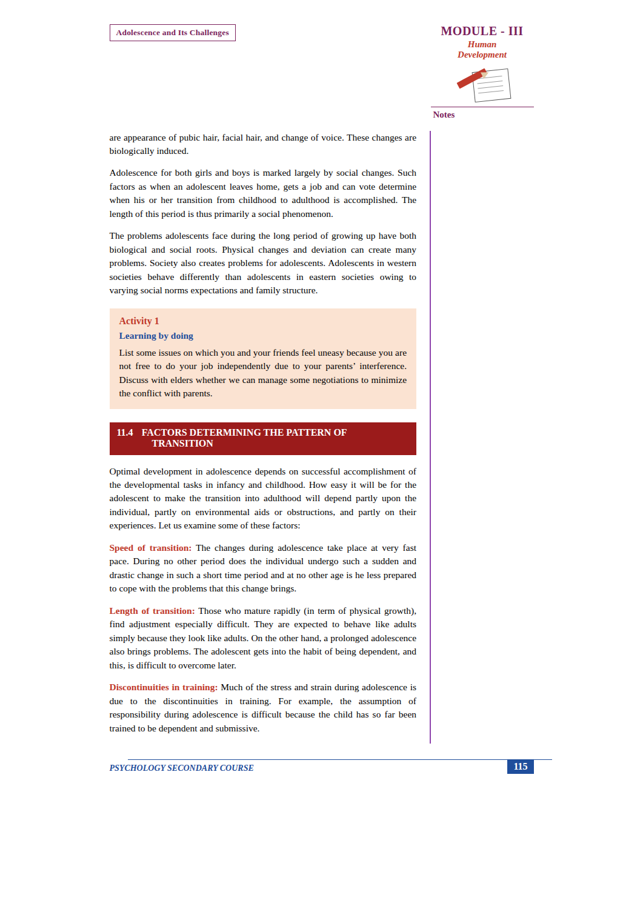Adolescence and Its Challenges
MODULE - III
Human
Development
Notes
are appearance of pubic hair, facial hair, and change of voice. These changes are biologically induced.
Adolescence for both girls and boys is marked largely by social changes. Such factors as when an adolescent leaves home, gets a job and can vote determine when his or her transition from childhood to adulthood is accomplished. The length of this period is thus primarily a social phenomenon.
The problems adolescents face during the long period of growing up have both biological and social roots. Physical changes and deviation can create many problems. Society also creates problems for adolescents. Adolescents in western societies behave differently than adolescents in eastern societies owing to varying social norms expectations and family structure.
Activity 1
Learning by doing
List some issues on which you and your friends feel uneasy because you are not free to do your job independently due to your parents’ interference. Discuss with elders whether we can manage some negotiations to minimize the conflict with parents.
11.4 FACTORS DETERMINING THE PATTERN OF TRANSITION
Optimal development in adolescence depends on successful accomplishment of the developmental tasks in infancy and childhood. How easy it will be for the adolescent to make the transition into adulthood will depend partly upon the individual, partly on environmental aids or obstructions, and partly on their experiences. Let us examine some of these factors:
Speed of transition: The changes during adolescence take place at very fast pace. During no other period does the individual undergo such a sudden and drastic change in such a short time period and at no other age is he less prepared to cope with the problems that this change brings.
Length of transition: Those who mature rapidly (in term of physical growth), find adjustment especially difficult. They are expected to behave like adults simply because they look like adults. On the other hand, a prolonged adolescence also brings problems. The adolescent gets into the habit of being dependent, and this, is difficult to overcome later.
Discontinuities in training: Much of the stress and strain during adolescence is due to the discontinuities in training. For example, the assumption of responsibility during adolescence is difficult because the child has so far been trained to be dependent and submissive.
PSYCHOLOGY SECONDARY COURSE
115